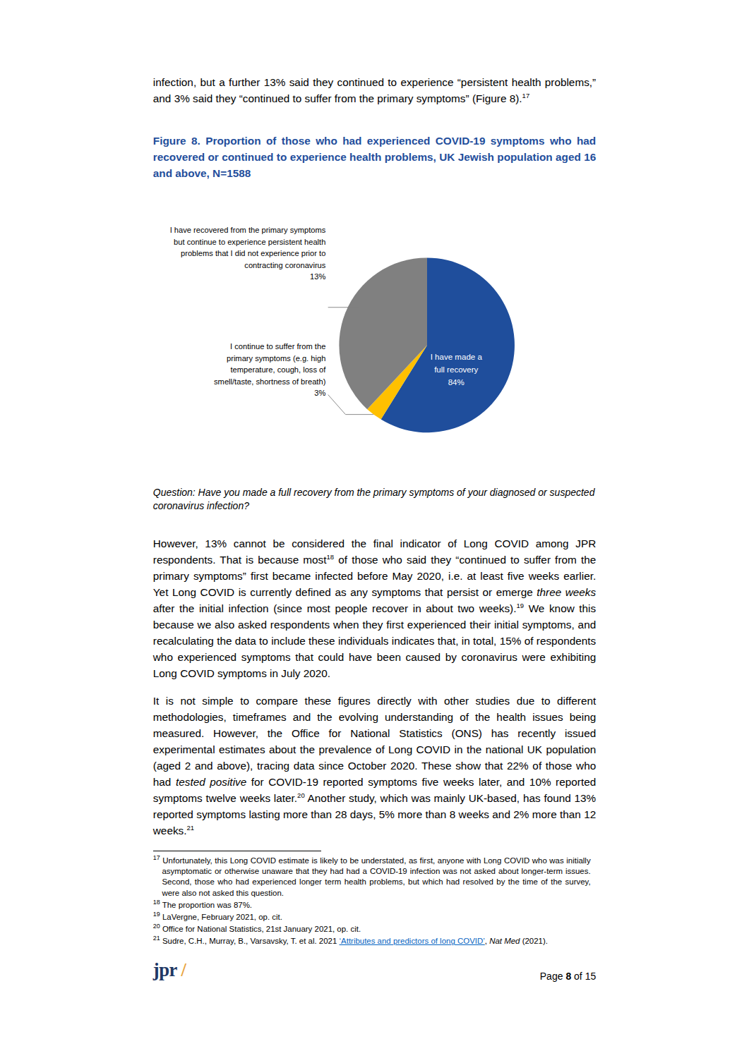infection, but a further 13% said they continued to experience “persistent health problems,” and 3% said they “continued to suffer from the primary symptoms” (Figure 8).17
Figure 8. Proportion of those who had experienced COVID-19 symptoms who had recovered or continued to experience health problems, UK Jewish population aged 16 and above, N=1588
I have recovered from the primary symptoms but continue to experience persistent health problems that I did not experience prior to contracting coronavirus 13% I continue to suffer from the primary symptoms (e.g. high temperature, cough, loss of smell/taste, shortness of breath) 3% I have made a full recovery 84%
Question: Have you made a full recovery from the primary symptoms of your diagnosed or suspected coronavirus infection?
However, 13% cannot be considered the final indicator of Long COVID among JPR respondents. That is because most18 of those who said they “continued to suffer from the primary symptoms” first became infected before May 2020, i.e. at least five weeks earlier. Yet Long COVID is currently defined as any symptoms that persist or emerge three weeks after the initial infection (since most people recover in about two weeks).19 We know this because we also asked respondents when they first experienced their initial symptoms, and recalculating the data to include these individuals indicates that, in total, 15% of respondents who experienced symptoms that could have been caused by coronavirus were exhibiting Long COVID symptoms in July 2020.
It is not simple to compare these figures directly with other studies due to different methodologies, timeframes and the evolving understanding of the health issues being measured. However, the Office for National Statistics (ONS) has recently issued experimental estimates about the prevalence of Long COVID in the national UK population (aged 2 and above), tracing data since October 2020. These show that 22% of those who had tested positive for COVID-19 reported symptoms five weeks later, and 10% reported symptoms twelve weeks later.20 Another study, which was mainly UK-based, has found 13% reported symptoms lasting more than 28 days, 5% more than 8 weeks and 2% more than 12 weeks.21
17 Unfortunately, this Long COVID estimate is likely to be understated, as first, anyone with Long COVID who was initially asymptomatic or otherwise unaware that they had had a COVID-19 infection was not asked about longer-term issues. Second, those who had experienced longer term health problems, but which had resolved by the time of the survey, were also not asked this question.
18 The proportion was 87%.
19 LaVergne, February 2021, op. cit.
20 Office for National Statistics, 21st January 2021, op. cit.
21 Sudre, C.H., Murray, B., Varsavsky, T. et al. 2021 ‘Attributes and predictors of long COVID’, Nat Med (2021).
jpr /
Page 8 of 15